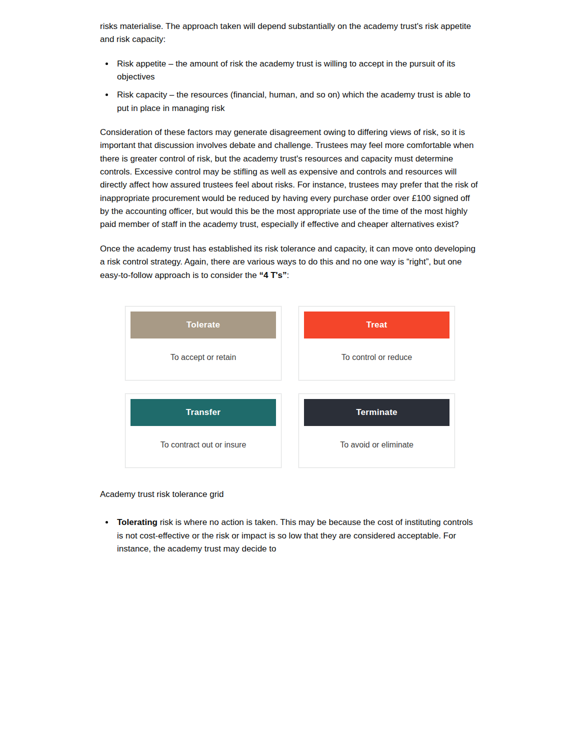risks materialise. The approach taken will depend substantially on the academy trust's risk appetite and risk capacity:
Risk appetite – the amount of risk the academy trust is willing to accept in the pursuit of its objectives
Risk capacity – the resources (financial, human, and so on) which the academy trust is able to put in place in managing risk
Consideration of these factors may generate disagreement owing to differing views of risk, so it is important that discussion involves debate and challenge. Trustees may feel more comfortable when there is greater control of risk, but the academy trust's resources and capacity must determine controls. Excessive control may be stifling as well as expensive and controls and resources will directly affect how assured trustees feel about risks. For instance, trustees may prefer that the risk of inappropriate procurement would be reduced by having every purchase order over £100 signed off by the accounting officer, but would this be the most appropriate use of the time of the most highly paid member of staff in the academy trust, especially if effective and cheaper alternatives exist?
Once the academy trust has established its risk tolerance and capacity, it can move onto developing a risk control strategy. Again, there are various ways to do this and no one way is “right”, but one easy-to-follow approach is to consider the “4 T's”:
Tolerate
To accept or retain
Treat
To control or reduce
Transfer
To contract out or insure
Terminate
To avoid or eliminate
Academy trust risk tolerance grid
Tolerating risk is where no action is taken. This may be because the cost of instituting controls is not cost-effective or the risk or impact is so low that they are considered acceptable. For instance, the academy trust may decide to